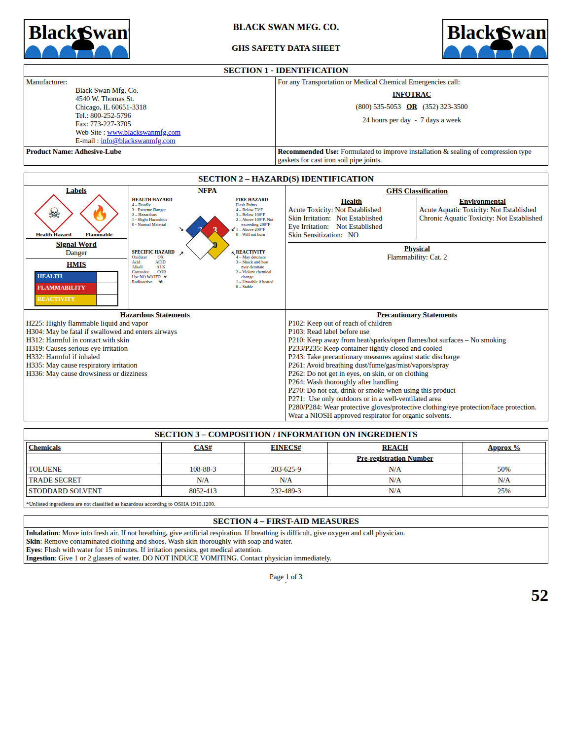Black Swan®
BLACK SWAN MFG. CO.
GHS SAFETY DATA SHEET
Black Swan®
| SECTION 1 - IDENTIFICATION |
| Manufacturer: Black Swan Mfg. Co. 4540 W. Thomas St. Chicago, IL 60651-3318 Tel.: 800-252-5796 Fax: 773-227-3705 Web Site : www.blackswanmfg.com E-mail : info@blackswanmfg.com | For any Transportation or Medical Chemical Emergencies call: INFOTRAC (800) 535-5053 OR (352) 323-3500 24 hours per day - 7 days a week |
| Product Name: Adhesive-Lube | Recommended Use: Formulated to improve installation & sealing of compression type gaskets for cast iron soil pipe joints. |
| SECTION 2 – HAZARD(S) IDENTIFICATION |
| Labels ☠ Health Hazard 🔥 Flammable Signal Word Danger HMIS / HEALTH / 2 / / FLAMMABILITY / 3 / / REACTIVITY / 0 / | NFPA HEALTH HAZARD 4 – Deadly 3 - Extreme Danger 2 – Hazardous 1 - Slight Hazardous 0 - Normal Material FIRE HAZARD Flash Points 4 – Below 73°F 3 – Below 100°F 2 – Above 100°F, Not exceeding 200°F 1 – Above 200°F 0 – Will not burn SPECIFIC HAZARD Oxidizer OX Acid ACID Alkali ALK Corrosive COR Use NO WATER ☣ Radioactive ☢ REACTIVITY 4 – May detonate 3 – Shock and heat may detonate 2 – Violent chemical change 1 – Unstable if heated 0 – Stable ↘ ↙ ↗ ↖ 2 3 0 | GHS Classification Health Acute Toxicity: Not Established Skin Irritation: Not Established Eye Irritation: Not Established Skin Sensitization: NO Environmental Acute Aquatic Toxicity: Not Established Chronic Aquatic Toxicity: Not Established Physical Flammability: Cat. 2 |
| Hazardous Statements H225: Highly flammable liquid and vapor H304: May be fatal if swallowed and enters airways H312: Harmful in contact with skin H319: Causes serious eye irritation H332: Harmful if inhaled H335: May cause respiratory irritation H336: May cause drowsiness or dizziness | Precautionary Statements P102: Keep out of reach of children P103: Read label before use P210: Keep away from heat/sparks/open flames/hot surfaces – No smoking P233/P235: Keep container tightly closed and cooled P243: Take precautionary measures against static discharge P261: Avoid breathing dust/fume/gas/mist/vapors/spray P262: Do not get in eyes, on skin, or on clothing P264: Wash thoroughly after handling P270: Do not eat, drink or smoke when using this product P271: Use only outdoors or in a well-ventilated area P280/P284: Wear protective gloves/protective clothing/eye protection/face protection. Wear a NIOSH approved respirator for organic solvents. |
| SECTION 3 – COMPOSITION / INFORMATION ON INGREDIENTS |
| / Chemicals / CAS# / EINECS# / REACH / Approx % / / --- / --- / --- / --- / --- / / / / / Pre-registration Number / / / TOLUENE / 108-88-3 / 203-625-9 / N/A / 50% / / TRADE SECRET / N/A / N/A / N/A / N/A / / STODDARD SOLVENT / 8052-413 / 232-489-3 / N/A / 25% / *Unlisted ingredients are not classified as hazardous according to OSHA 1910.1200. |
| SECTION 4 – FIRST-AID MEASURES |
| Inhalation : Move into fresh air. If not breathing, give artificial respiration. If breathing is difficult, give oxygen and call physician. Skin : Remove contaminated clothing and shoes. Wash skin thoroughly with soap and water. Eyes : Flush with water for 15 minutes. If irritation persists, get medical attention. Ingestion : Give 1 or 2 glasses of water. DO NOT INDUCE VOMITING. Contact physician immediately. |
Page 1 of 3
`
52